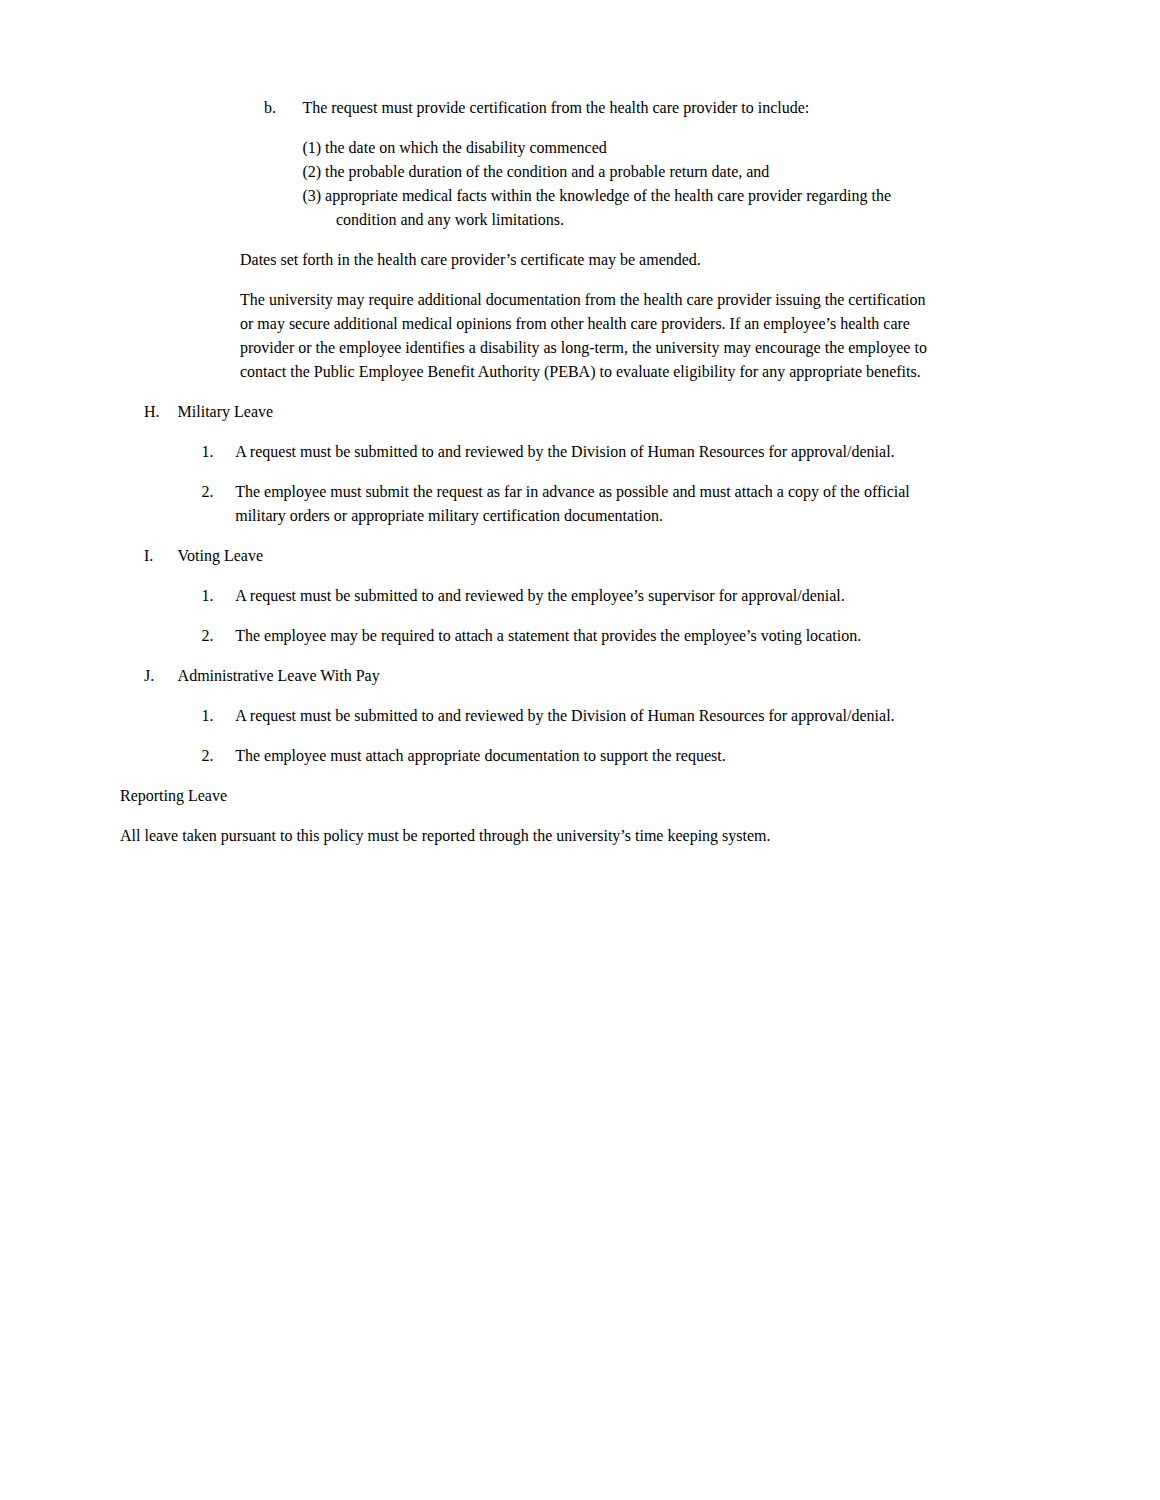b. The request must provide certification from the health care provider to include:
(1) the date on which the disability commenced
(2) the probable duration of the condition and a probable return date, and
(3) appropriate medical facts within the knowledge of the health care provider regarding the condition and any work limitations.
Dates set forth in the health care provider’s certificate may be amended.
The university may require additional documentation from the health care provider issuing the certification or may secure additional medical opinions from other health care providers. If an employee’s health care provider or the employee identifies a disability as long-term, the university may encourage the employee to contact the Public Employee Benefit Authority (PEBA) to evaluate eligibility for any appropriate benefits.
H. Military Leave
1. A request must be submitted to and reviewed by the Division of Human Resources for approval/denial.
2. The employee must submit the request as far in advance as possible and must attach a copy of the official military orders or appropriate military certification documentation.
I. Voting Leave
1. A request must be submitted to and reviewed by the employee’s supervisor for approval/denial.
2. The employee may be required to attach a statement that provides the employee’s voting location.
J. Administrative Leave With Pay
1. A request must be submitted to and reviewed by the Division of Human Resources for approval/denial.
2. The employee must attach appropriate documentation to support the request.
Reporting Leave
All leave taken pursuant to this policy must be reported through the university’s time keeping system.